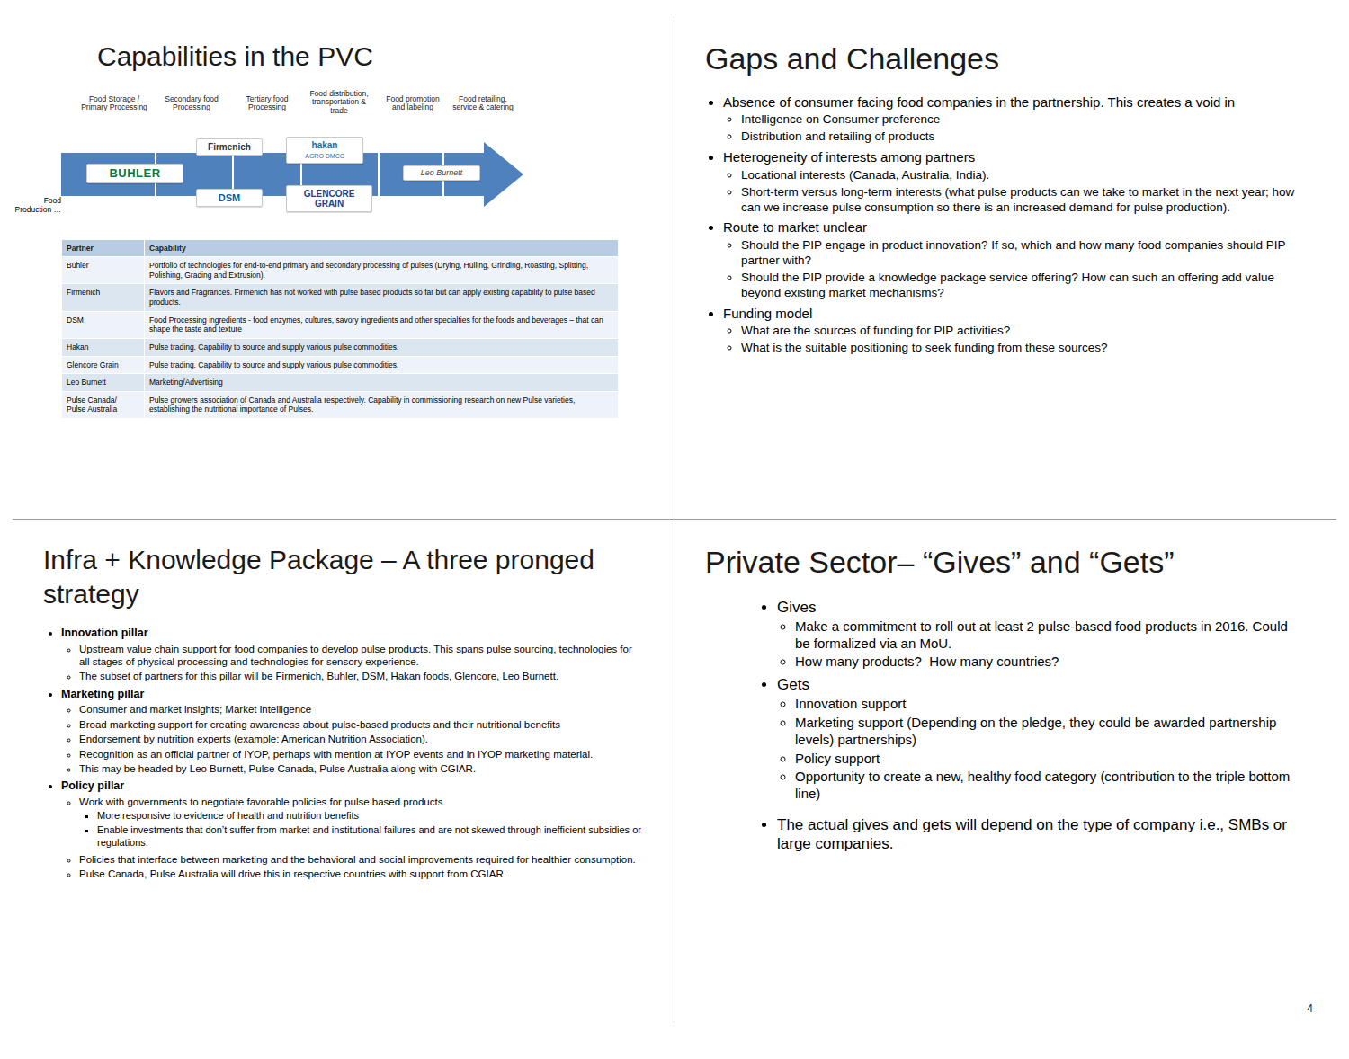Capabilities in the PVC
Food Storage /
Primary Processing Secondary food
Processing Tertiary food
Processing Food distribution,
transportation &
trade Food promotion
and labeling Food retailing,
service & catering
Food
Production …
BUHLER
Firmenich
DSM
hakan
AGRO DMCC
GLENCORE
GRAIN
Leo Burnett
| Partner | Capability |
| --- | --- |
| Buhler | Portfolio of technologies for end-to-end primary and secondary processing of pulses (Drying, Hulling, Grinding, Roasting, Splitting, Polishing, Grading and Extrusion). |
| Firmenich | Flavors and Fragrances. Firmenich has not worked with pulse based products so far but can apply existing capability to pulse based products. |
| DSM | Food Processing ingredients - food enzymes, cultures, savory ingredients and other specialties for the foods and beverages – that can shape the taste and texture |
| Hakan | Pulse trading. Capability to source and supply various pulse commodities. |
| Glencore Grain | Pulse trading. Capability to source and supply various pulse commodities. |
| Leo Burnett | Marketing/Advertising |
| Pulse Canada/ Pulse Australia | Pulse growers association of Canada and Australia respectively. Capability in commissioning research on new Pulse varieties, establishing the nutritional importance of Pulses. |
Gaps and Challenges
Absence of consumer facing food companies in the partnership. This creates a void in
Intelligence on Consumer preference
Distribution and retailing of products
Heterogeneity of interests among partners
Locational interests (Canada, Australia, India).
Short-term versus long-term interests (what pulse products can we take to market in the next year; how can we increase pulse consumption so there is an increased demand for pulse production).
Route to market unclear
Should the PIP engage in product innovation? If so, which and how many food companies should PIP partner with?
Should the PIP provide a knowledge package service offering? How can such an offering add value beyond existing market mechanisms?
Funding model
What are the sources of funding for PIP activities?
What is the suitable positioning to seek funding from these sources?
Infra + Knowledge Package – A three pronged strategy
Innovation pillar
Upstream value chain support for food companies to develop pulse products. This spans pulse sourcing, technologies for all stages of physical processing and technologies for sensory experience.
The subset of partners for this pillar will be Firmenich, Buhler, DSM, Hakan foods, Glencore, Leo Burnett.
Marketing pillar
Consumer and market insights; Market intelligence
Broad marketing support for creating awareness about pulse-based products and their nutritional benefits
Endorsement by nutrition experts (example: American Nutrition Association).
Recognition as an official partner of IYOP, perhaps with mention at IYOP events and in IYOP marketing material.
This may be headed by Leo Burnett, Pulse Canada, Pulse Australia along with CGIAR.
Policy pillar
Work with governments to negotiate favorable policies for pulse based products.
More responsive to evidence of health and nutrition benefits
Enable investments that don’t suffer from market and institutional failures and are not skewed through inefficient subsidies or regulations.
Policies that interface between marketing and the behavioral and social improvements required for healthier consumption.
Pulse Canada, Pulse Australia will drive this in respective countries with support from CGIAR.
Private Sector– “Gives” and “Gets”
Gives
Make a commitment to roll out at least 2 pulse-based food products in 2016. Could be formalized via an MoU.
How many products? How many countries?
Gets
Innovation support
Marketing support (Depending on the pledge, they could be awarded partnership levels) partnerships)
Policy support
Opportunity to create a new, healthy food category (contribution to the triple bottom line)
The actual gives and gets will depend on the type of company i.e., SMBs or large companies.
4